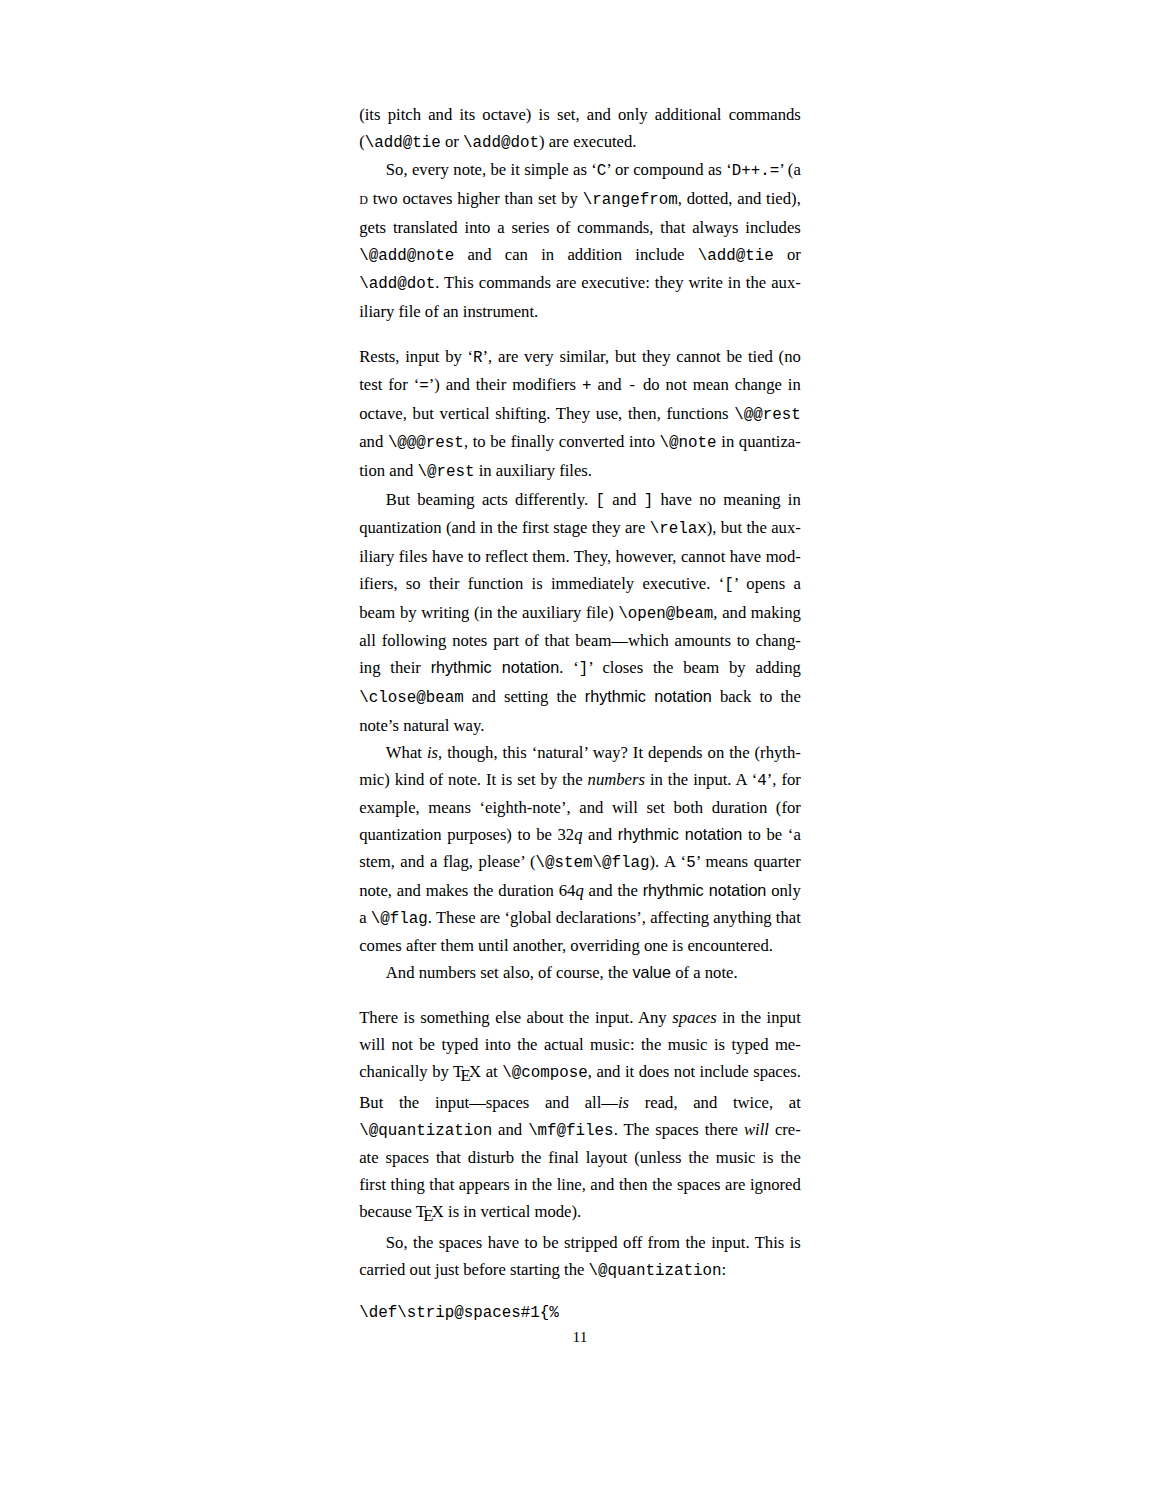(its pitch and its octave) is set, and only additional commands (\add@tie or \add@dot) are executed.
So, every note, be it simple as ‘C’ or compound as ‘D++.=’ (a d two octaves higher than set by \rangefrom, dotted, and tied), gets translated into a series of commands, that always includes \@add@note and can in addition include \add@tie or \add@dot. This commands are executive: they write in the auxiliary file of an instrument.
Rests, input by ‘R’, are very similar, but they cannot be tied (no test for ‘=’) and their modifiers + and - do not mean change in octave, but vertical shifting. They use, then, functions \@@rest and \@@@rest, to be finally converted into \@note in quantization and \@rest in auxiliary files.
But beaming acts differently. [ and ] have no meaning in quantization (and in the first stage they are \relax), but the auxiliary files have to reflect them. They, however, cannot have modifiers, so their function is immediately executive. ‘[’ opens a beam by writing (in the auxiliary file) \open@beam, and making all following notes part of that beam—which amounts to changing their rhythmic notation. ‘]’ closes the beam by adding \close@beam and setting the rhythmic notation back to the note’s natural way.
What is, though, this ‘natural’ way? It depends on the (rhythmic) kind of note. It is set by the numbers in the input. A ‘4’, for example, means ‘eighth-note’, and will set both duration (for quantization purposes) to be 32q and rhythmic notation to be ‘a stem, and a flag, please’ (\@stem\@flag). A ‘5’ means quarter note, and makes the duration 64q and the rhythmic notation only a \@flag. These are ‘global declarations’, affecting anything that comes after them until another, overriding one is encountered.
And numbers set also, of course, the value of a note.
There is something else about the input. Any spaces in the input will not be typed into the actual music: the music is typed mechanically by TEX at \@compose, and it does not include spaces. But the input—spaces and all—is read, and twice, at \@quantization and \mf@files. The spaces there will create spaces that disturb the final layout (unless the music is the first thing that appears in the line, and then the spaces are ignored because TEX is in vertical mode).
So, the spaces have to be stripped off from the input. This is carried out just before starting the \@quantization:
\def\strip@spaces#1{%
11